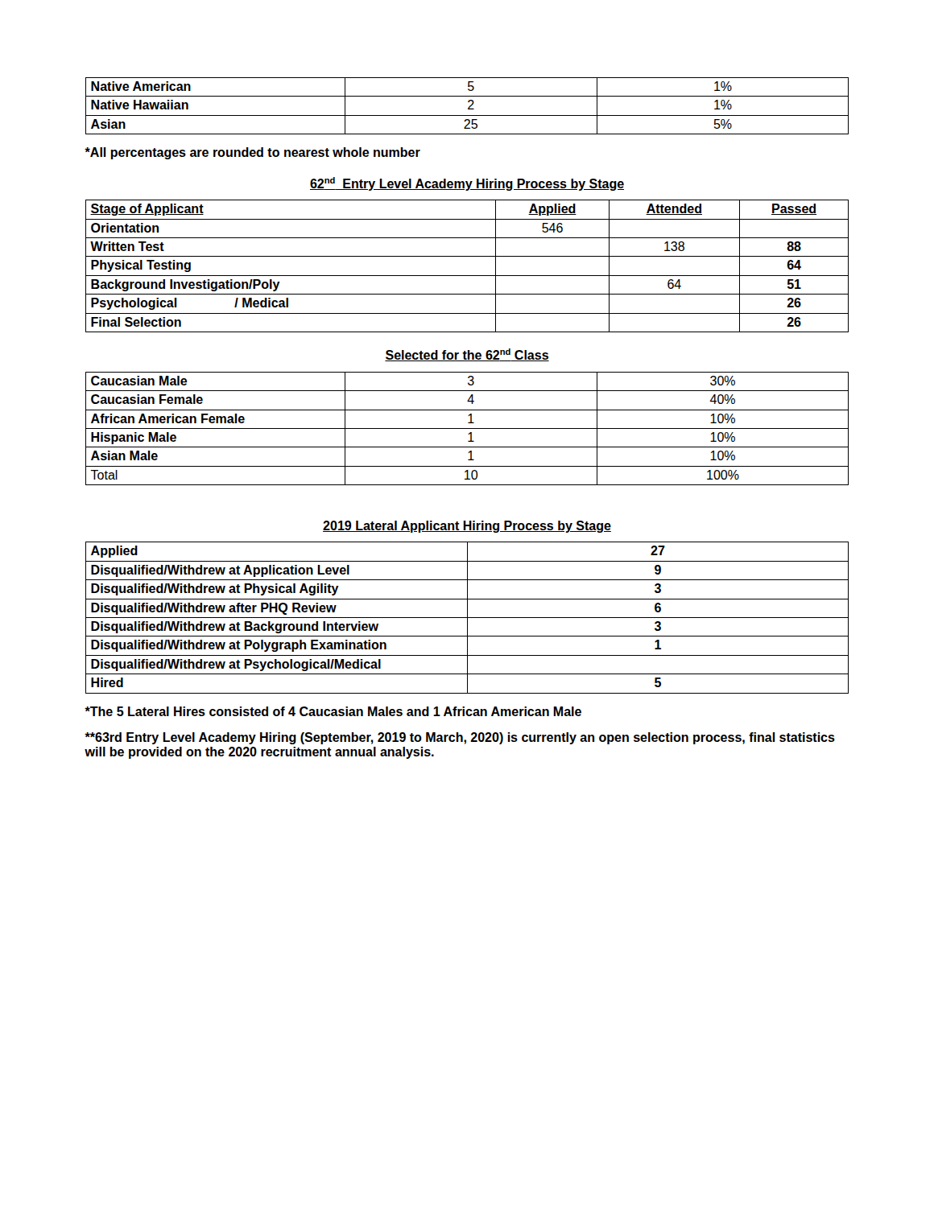| Native American | 5 | 1% |
| Native Hawaiian | 2 | 1% |
| Asian | 25 | 5% |
*All percentages are rounded to nearest whole number
62nd Entry Level Academy Hiring Process by Stage
| Stage of Applicant | Applied | Attended | Passed |
| --- | --- | --- | --- |
| Orientation | 546 | | |
| Written Test | | 138 | 88 |
| Physical Testing | | | 64 |
| Background Investigation/Poly | | 64 | 51 |
| Psychological / Medical | | | 26 |
| Final Selection | | | 26 |
Selected for the 62nd Class
| Caucasian Male | 3 | 30% |
| Caucasian Female | 4 | 40% |
| African American Female | 1 | 10% |
| Hispanic Male | 1 | 10% |
| Asian Male | 1 | 10% |
| Total | 10 | 100% |
2019 Lateral Applicant Hiring Process by Stage
| Applied | 27 |
| Disqualified/Withdrew at Application Level | 9 |
| Disqualified/Withdrew at Physical Agility | 3 |
| Disqualified/Withdrew after PHQ Review | 6 |
| Disqualified/Withdrew at Background Interview | 3 |
| Disqualified/Withdrew at Polygraph Examination | 1 |
| Disqualified/Withdrew at Psychological/Medical | |
| Hired | 5 |
*The 5 Lateral Hires consisted of 4 Caucasian Males and 1 African American Male
**63rd Entry Level Academy Hiring (September, 2019 to March, 2020) is currently an open selection process, final statistics will be provided on the 2020 recruitment annual analysis.